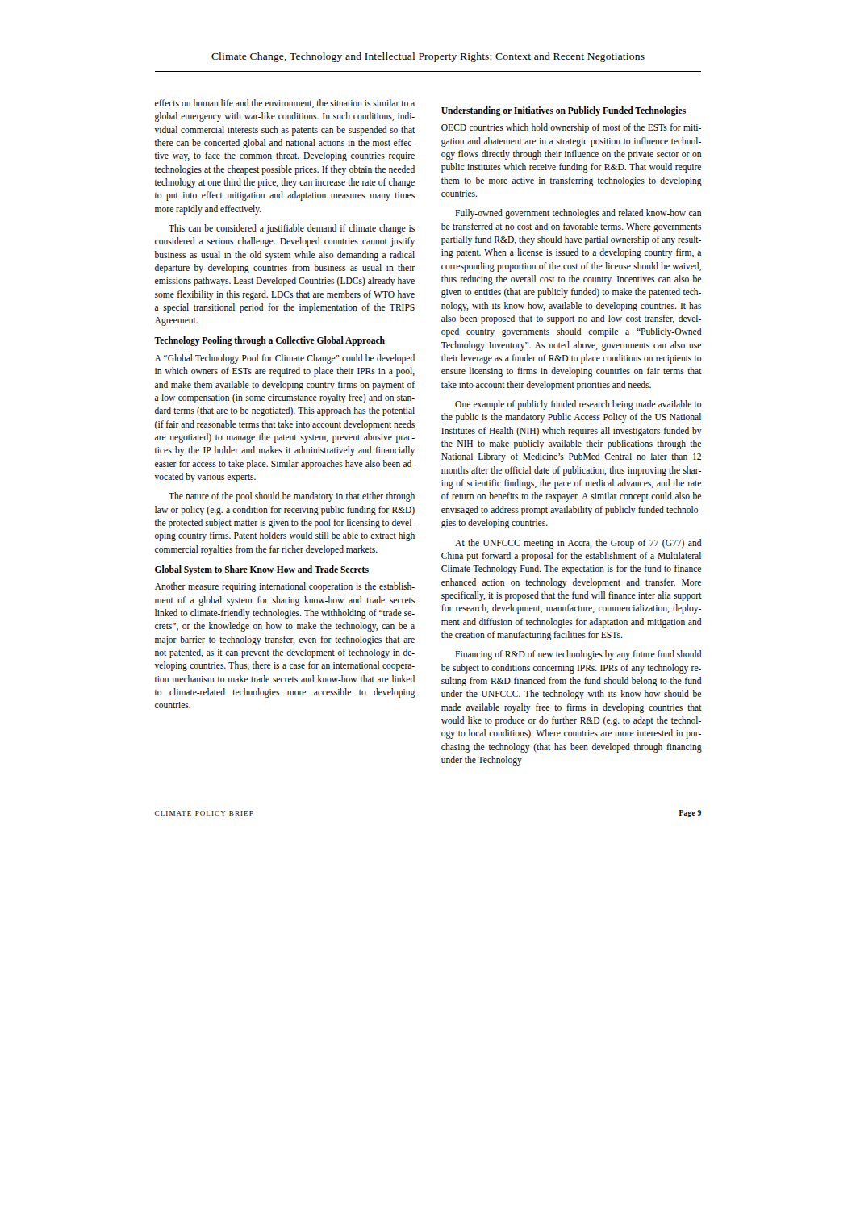Climate Change, Technology and Intellectual Property Rights: Context and Recent Negotiations
effects on human life and the environment, the situation is similar to a global emergency with war-like conditions. In such conditions, individual commercial interests such as patents can be suspended so that there can be concerted global and national actions in the most effective way, to face the common threat. Developing countries require technologies at the cheapest possible prices. If they obtain the needed technology at one third the price, they can increase the rate of change to put into effect mitigation and adaptation measures many times more rapidly and effectively.
This can be considered a justifiable demand if climate change is considered a serious challenge. Developed countries cannot justify business as usual in the old system while also demanding a radical departure by developing countries from business as usual in their emissions pathways. Least Developed Countries (LDCs) already have some flexibility in this regard. LDCs that are members of WTO have a special transitional period for the implementation of the TRIPS Agreement.
Technology Pooling through a Collective Global Approach
A “Global Technology Pool for Climate Change” could be developed in which owners of ESTs are required to place their IPRs in a pool, and make them available to developing country firms on payment of a low compensation (in some circumstance royalty free) and on standard terms (that are to be negotiated). This approach has the potential (if fair and reasonable terms that take into account development needs are negotiated) to manage the patent system, prevent abusive practices by the IP holder and makes it administratively and financially easier for access to take place. Similar approaches have also been advocated by various experts.
The nature of the pool should be mandatory in that either through law or policy (e.g. a condition for receiving public funding for R&D) the protected subject matter is given to the pool for licensing to developing country firms. Patent holders would still be able to extract high commercial royalties from the far richer developed markets.
Global System to Share Know-How and Trade Secrets
Another measure requiring international cooperation is the establishment of a global system for sharing know-how and trade secrets linked to climate-friendly technologies. The withholding of “trade secrets”, or the knowledge on how to make the technology, can be a major barrier to technology transfer, even for technologies that are not patented, as it can prevent the development of technology in developing countries. Thus, there is a case for an international cooperation mechanism to make trade secrets and know-how that are linked to climate-related technologies more accessible to developing countries.
Understanding or Initiatives on Publicly Funded Technologies
OECD countries which hold ownership of most of the ESTs for mitigation and abatement are in a strategic position to influence technology flows directly through their influence on the private sector or on public institutes which receive funding for R&D. That would require them to be more active in transferring technologies to developing countries.
Fully-owned government technologies and related know-how can be transferred at no cost and on favorable terms. Where governments partially fund R&D, they should have partial ownership of any resulting patent. When a license is issued to a developing country firm, a corresponding proportion of the cost of the license should be waived, thus reducing the overall cost to the country. Incentives can also be given to entities (that are publicly funded) to make the patented technology, with its know-how, available to developing countries. It has also been proposed that to support no and low cost transfer, developed country governments should compile a “Publicly-Owned Technology Inventory”. As noted above, governments can also use their leverage as a funder of R&D to place conditions on recipients to ensure licensing to firms in developing countries on fair terms that take into account their development priorities and needs.
One example of publicly funded research being made available to the public is the mandatory Public Access Policy of the US National Institutes of Health (NIH) which requires all investigators funded by the NIH to make publicly available their publications through the National Library of Medicine’s PubMed Central no later than 12 months after the official date of publication, thus improving the sharing of scientific findings, the pace of medical advances, and the rate of return on benefits to the taxpayer. A similar concept could also be envisaged to address prompt availability of publicly funded technologies to developing countries.
At the UNFCCC meeting in Accra, the Group of 77 (G77) and China put forward a proposal for the establishment of a Multilateral Climate Technology Fund. The expectation is for the fund to finance enhanced action on technology development and transfer. More specifically, it is proposed that the fund will finance inter alia support for research, development, manufacture, commercialization, deployment and diffusion of technologies for adaptation and mitigation and the creation of manufacturing facilities for ESTs.
Financing of R&D of new technologies by any future fund should be subject to conditions concerning IPRs. IPRs of any technology resulting from R&D financed from the fund should belong to the fund under the UNFCCC. The technology with its know-how should be made available royalty free to firms in developing countries that would like to produce or do further R&D (e.g. to adapt the technology to local conditions). Where countries are more interested in purchasing the technology (that has been developed through financing under the Technology
CLIMATE POLICY BRIEF
Page 9